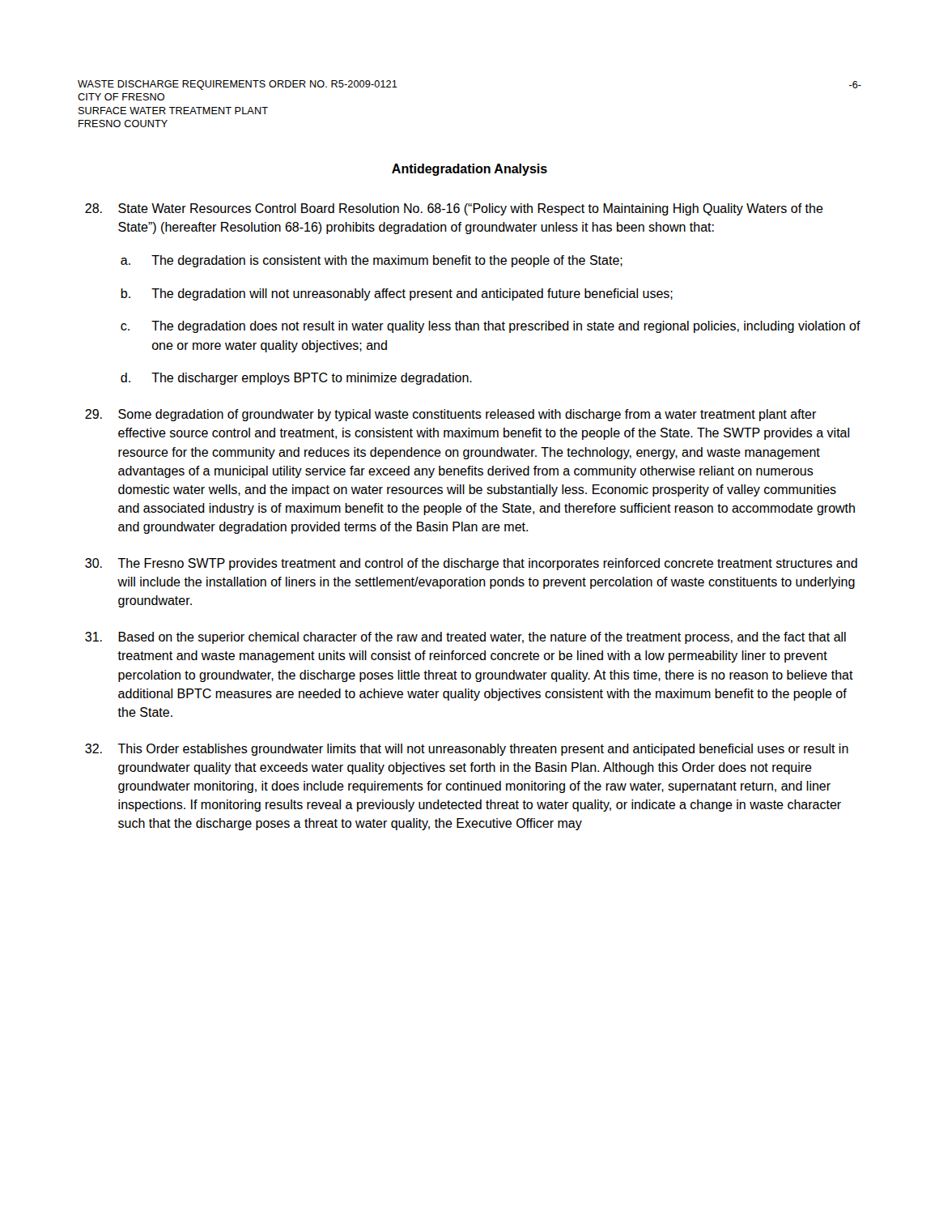Waste Discharge Requirements Order No. R5-2009-0121
City of Fresno
Surface Water Treatment Plant
Fresno County
-6-
Antidegradation Analysis
State Water Resources Control Board Resolution No. 68-16 (“Policy with Respect to Maintaining High Quality Waters of the State”) (hereafter Resolution 68-16) prohibits degradation of groundwater unless it has been shown that:
The degradation is consistent with the maximum benefit to the people of the State;
The degradation will not unreasonably affect present and anticipated future beneficial uses;
The degradation does not result in water quality less than that prescribed in state and regional policies, including violation of one or more water quality objectives; and
The discharger employs BPTC to minimize degradation.
Some degradation of groundwater by typical waste constituents released with discharge from a water treatment plant after effective source control and treatment, is consistent with maximum benefit to the people of the State. The SWTP provides a vital resource for the community and reduces its dependence on groundwater. The technology, energy, and waste management advantages of a municipal utility service far exceed any benefits derived from a community otherwise reliant on numerous domestic water wells, and the impact on water resources will be substantially less. Economic prosperity of valley communities and associated industry is of maximum benefit to the people of the State, and therefore sufficient reason to accommodate growth and groundwater degradation provided terms of the Basin Plan are met.
The Fresno SWTP provides treatment and control of the discharge that incorporates reinforced concrete treatment structures and will include the installation of liners in the settlement/evaporation ponds to prevent percolation of waste constituents to underlying groundwater.
Based on the superior chemical character of the raw and treated water, the nature of the treatment process, and the fact that all treatment and waste management units will consist of reinforced concrete or be lined with a low permeability liner to prevent percolation to groundwater, the discharge poses little threat to groundwater quality. At this time, there is no reason to believe that additional BPTC measures are needed to achieve water quality objectives consistent with the maximum benefit to the people of the State.
This Order establishes groundwater limits that will not unreasonably threaten present and anticipated beneficial uses or result in groundwater quality that exceeds water quality objectives set forth in the Basin Plan. Although this Order does not require groundwater monitoring, it does include requirements for continued monitoring of the raw water, supernatant return, and liner inspections. If monitoring results reveal a previously undetected threat to water quality, or indicate a change in waste character such that the discharge poses a threat to water quality, the Executive Officer may